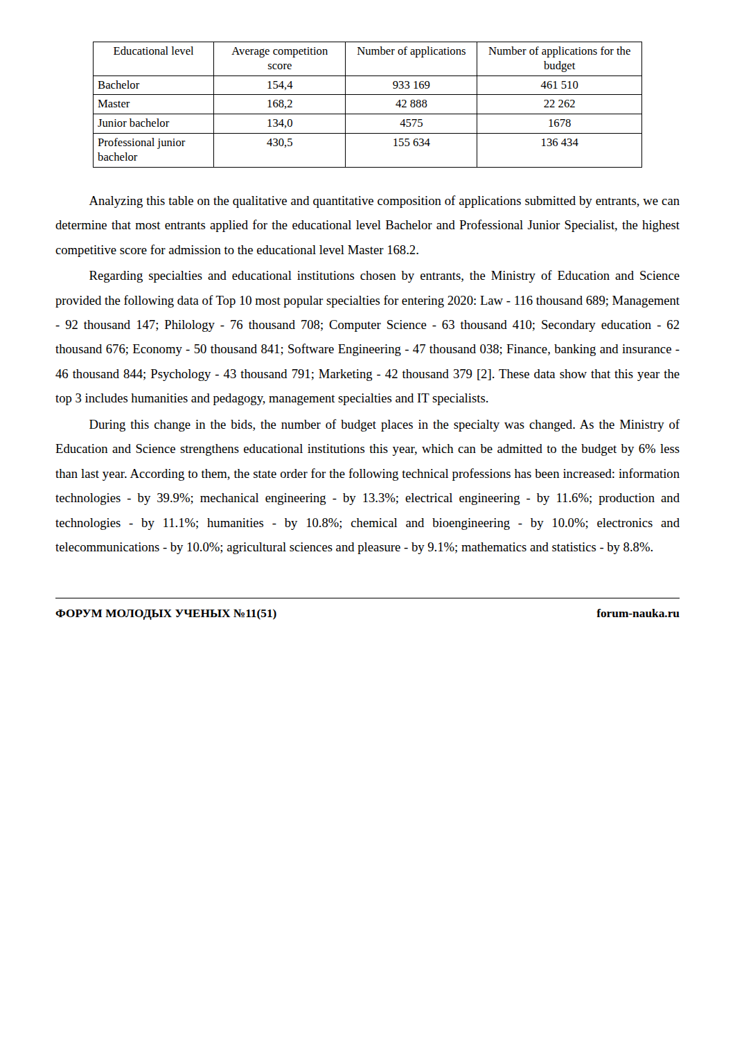| Educational level | Average competition score | Number of applications | Number of applications for the budget |
| Bachelor | 154,4 | 933 169 | 461 510 |
| Master | 168,2 | 42 888 | 22 262 |
| Junior bachelor | 134,0 | 4575 | 1678 |
| Professional junior bachelor | 430,5 | 155 634 | 136 434 |
Analyzing this table on the qualitative and quantitative composition of applications submitted by entrants, we can determine that most entrants applied for the educational level Bachelor and Professional Junior Specialist, the highest competitive score for admission to the educational level Master 168.2.
Regarding specialties and educational institutions chosen by entrants, the Ministry of Education and Science provided the following data of Top 10 most popular specialties for entering 2020: Law - 116 thousand 689; Management - 92 thousand 147; Philology - 76 thousand 708; Computer Science - 63 thousand 410; Secondary education - 62 thousand 676; Economy - 50 thousand 841; Software Engineering - 47 thousand 038; Finance, banking and insurance - 46 thousand 844; Psychology - 43 thousand 791; Marketing - 42 thousand 379 [2]. These data show that this year the top 3 includes humanities and pedagogy, management specialties and IT specialists.
During this change in the bids, the number of budget places in the specialty was changed. As the Ministry of Education and Science strengthens educational institutions this year, which can be admitted to the budget by 6% less than last year. According to them, the state order for the following technical professions has been increased: information technologies - by 39.9%; mechanical engineering - by 13.3%; electrical engineering - by 11.6%; production and technologies - by 11.1%; humanities - by 10.8%; chemical and bioengineering - by 10.0%; electronics and telecommunications - by 10.0%; agricultural sciences and pleasure - by 9.1%; mathematics and statistics - by 8.8%.
ФОРУМ МОЛОДЫХ УЧЕНЫХ №11(51) forum-nauka.ru